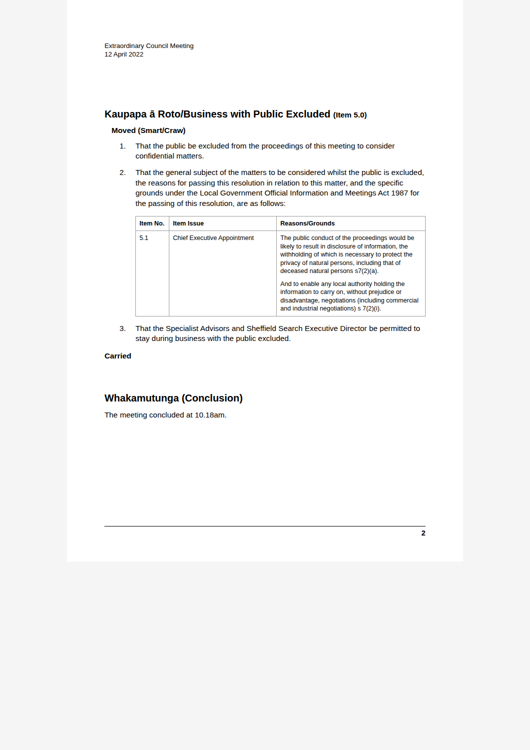Extraordinary Council Meeting
12 April 2022
Kaupapa ā Roto/Business with Public Excluded (Item 5.0)
Moved (Smart/Craw)
That the public be excluded from the proceedings of this meeting to consider confidential matters.
That the general subject of the matters to be considered whilst the public is excluded, the reasons for passing this resolution in relation to this matter, and the specific grounds under the Local Government Official Information and Meetings Act 1987 for the passing of this resolution, are as follows:
| Item No. | Item Issue | Reasons/Grounds |
| --- | --- | --- |
| 5.1 | Chief Executive Appointment | The public conduct of the proceedings would be likely to result in disclosure of information, the withholding of which is necessary to protect the privacy of natural persons, including that of deceased natural persons s7(2)(a). And to enable any local authority holding the information to carry on, without prejudice or disadvantage, negotiations (including commercial and industrial negotiations) s 7(2)(i). |
That the Specialist Advisors and Sheffield Search Executive Director be permitted to stay during business with the public excluded.
Carried
Whakamutunga (Conclusion)
The meeting concluded at 10.18am.
2